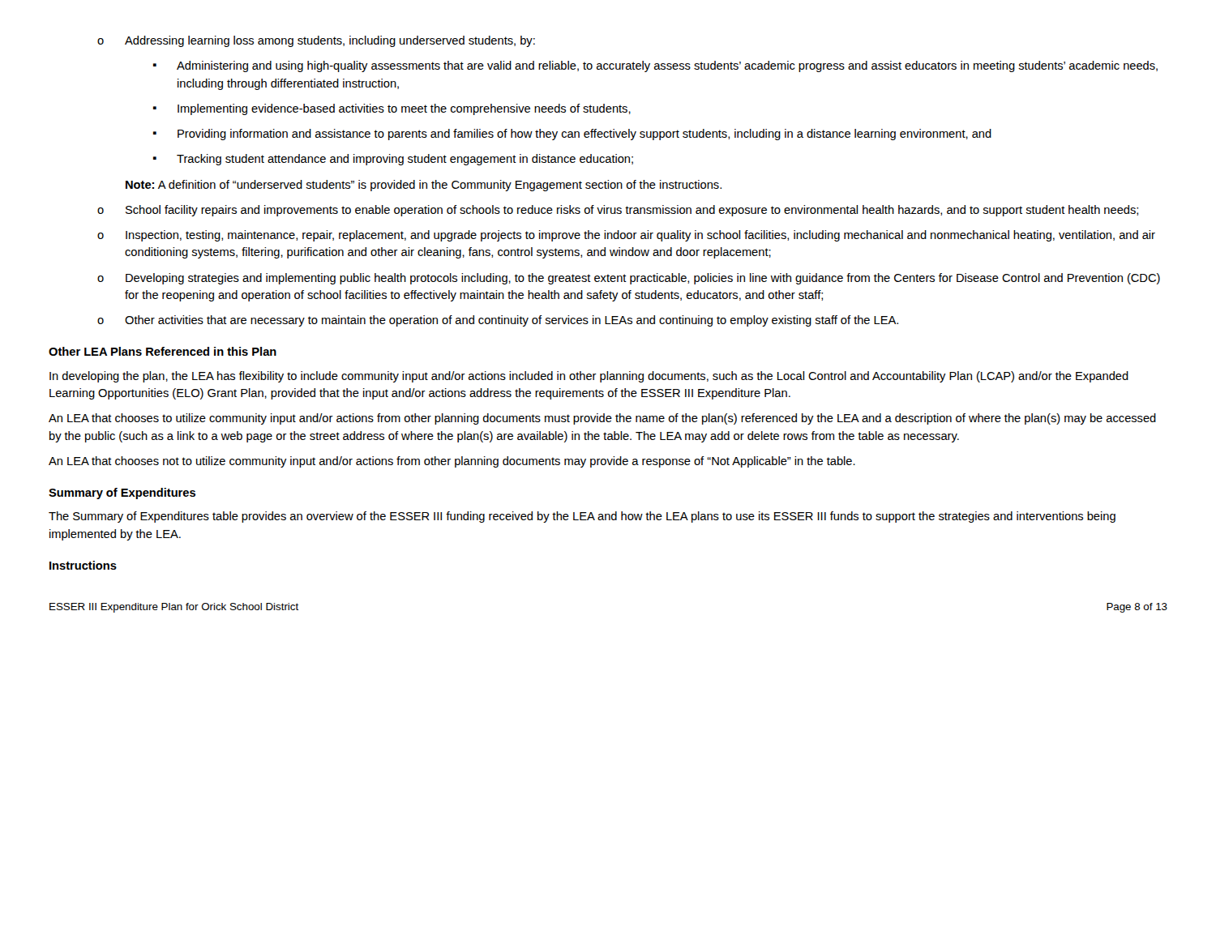Addressing learning loss among students, including underserved students, by:
Administering and using high-quality assessments that are valid and reliable, to accurately assess students’ academic progress and assist educators in meeting students’ academic needs, including through differentiated instruction,
Implementing evidence-based activities to meet the comprehensive needs of students,
Providing information and assistance to parents and families of how they can effectively support students, including in a distance learning environment, and
Tracking student attendance and improving student engagement in distance education;
Note: A definition of “underserved students” is provided in the Community Engagement section of the instructions.
School facility repairs and improvements to enable operation of schools to reduce risks of virus transmission and exposure to environmental health hazards, and to support student health needs;
Inspection, testing, maintenance, repair, replacement, and upgrade projects to improve the indoor air quality in school facilities, including mechanical and nonmechanical heating, ventilation, and air conditioning systems, filtering, purification and other air cleaning, fans, control systems, and window and door replacement;
Developing strategies and implementing public health protocols including, to the greatest extent practicable, policies in line with guidance from the Centers for Disease Control and Prevention (CDC) for the reopening and operation of school facilities to effectively maintain the health and safety of students, educators, and other staff;
Other activities that are necessary to maintain the operation of and continuity of services in LEAs and continuing to employ existing staff of the LEA.
Other LEA Plans Referenced in this Plan
In developing the plan, the LEA has flexibility to include community input and/or actions included in other planning documents, such as the Local Control and Accountability Plan (LCAP) and/or the Expanded Learning Opportunities (ELO) Grant Plan, provided that the input and/or actions address the requirements of the ESSER III Expenditure Plan.
An LEA that chooses to utilize community input and/or actions from other planning documents must provide the name of the plan(s) referenced by the LEA and a description of where the plan(s) may be accessed by the public (such as a link to a web page or the street address of where the plan(s) are available) in the table. The LEA may add or delete rows from the table as necessary.
An LEA that chooses not to utilize community input and/or actions from other planning documents may provide a response of “Not Applicable” in the table.
Summary of Expenditures
The Summary of Expenditures table provides an overview of the ESSER III funding received by the LEA and how the LEA plans to use its ESSER III funds to support the strategies and interventions being implemented by the LEA.
Instructions
ESSER III Expenditure Plan for Orick School District Page 8 of 13